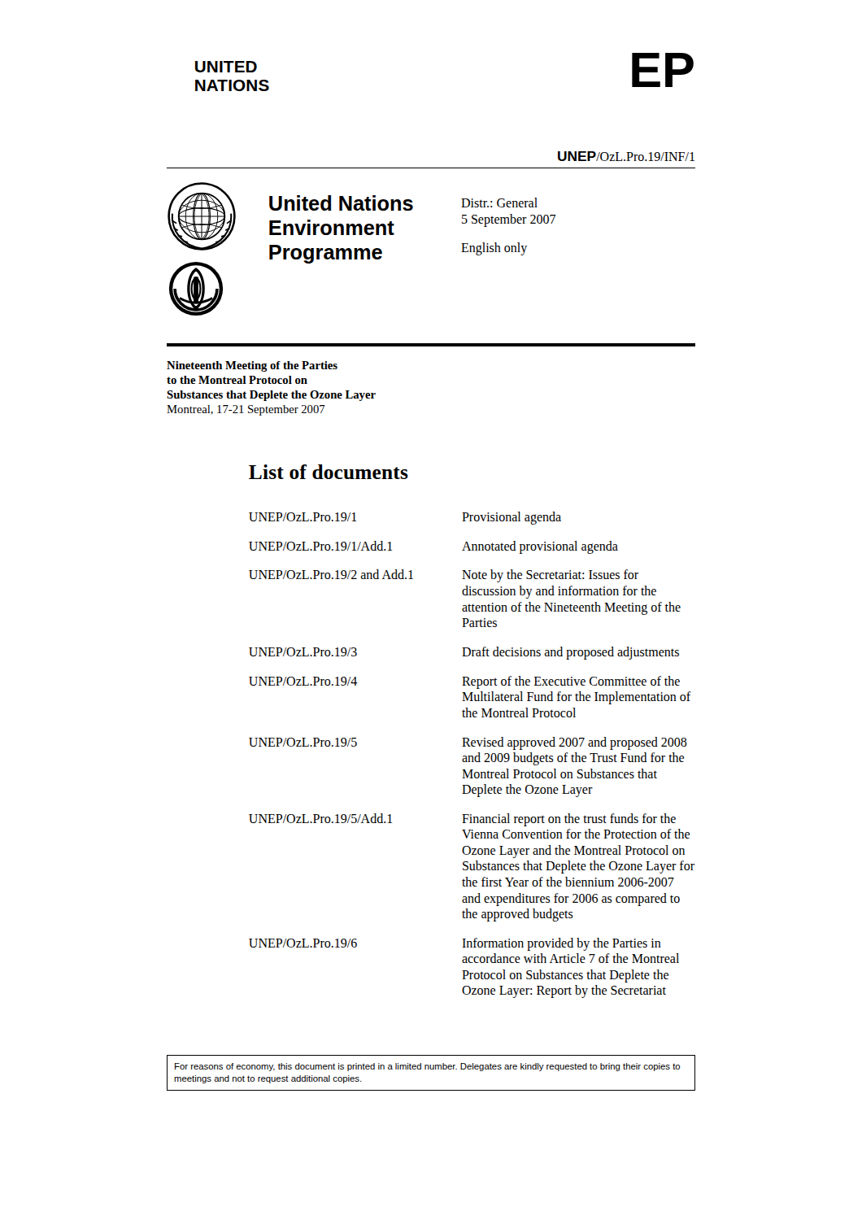UNITED
NATIONS
EP
UNEP/OzL.Pro.19/INF/1
United Nations
Environment
Programme
Distr.: General
5 September 2007
English only
Nineteenth Meeting of the Parties
to the Montreal Protocol on
Substances that Deplete the Ozone Layer
Montreal, 17-21 September 2007
List of documents
| UNEP/OzL.Pro.19/1 | Provisional agenda |
| UNEP/OzL.Pro.19/1/Add.1 | Annotated provisional agenda |
| UNEP/OzL.Pro.19/2 and Add.1 | Note by the Secretariat: Issues for discussion by and information for the attention of the Nineteenth Meeting of the Parties |
| UNEP/OzL.Pro.19/3 | Draft decisions and proposed adjustments |
| UNEP/OzL.Pro.19/4 | Report of the Executive Committee of the Multilateral Fund for the Implementation of the Montreal Protocol |
| UNEP/OzL.Pro.19/5 | Revised approved 2007 and proposed 2008 and 2009 budgets of the Trust Fund for the Montreal Protocol on Substances that Deplete the Ozone Layer |
| UNEP/OzL.Pro.19/5/Add.1 | Financial report on the trust funds for the Vienna Convention for the Protection of the Ozone Layer and the Montreal Protocol on Substances that Deplete the Ozone Layer for the first Year of the biennium 2006-2007 and expenditures for 2006 as compared to the approved budgets |
| UNEP/OzL.Pro.19/6 | Information provided by the Parties in accordance with Article 7 of the Montreal Protocol on Substances that Deplete the Ozone Layer: Report by the Secretariat |
For reasons of economy, this document is printed in a limited number. Delegates are kindly requested to bring their copies to meetings and not to request additional copies.